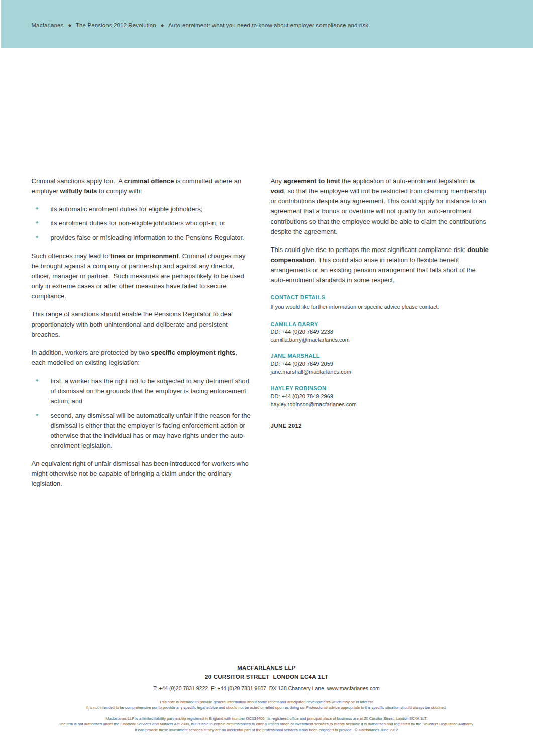Macfarlanes ◆ The Pensions 2012 Revolution ◆ Auto-enrolment: what you need to know about employer compliance and risk
Criminal sanctions apply too. A criminal offence is committed where an employer wilfully fails to comply with:
its automatic enrolment duties for eligible jobholders;
its enrolment duties for non-eligible jobholders who opt-in; or
provides false or misleading information to the Pensions Regulator.
Such offences may lead to fines or imprisonment. Criminal charges may be brought against a company or partnership and against any director, officer, manager or partner. Such measures are perhaps likely to be used only in extreme cases or after other measures have failed to secure compliance.
This range of sanctions should enable the Pensions Regulator to deal proportionately with both unintentional and deliberate and persistent breaches.
In addition, workers are protected by two specific employment rights, each modelled on existing legislation:
first, a worker has the right not to be subjected to any detriment short of dismissal on the grounds that the employer is facing enforcement action; and
second, any dismissal will be automatically unfair if the reason for the dismissal is either that the employer is facing enforcement action or otherwise that the individual has or may have rights under the auto-enrolment legislation.
An equivalent right of unfair dismissal has been introduced for workers who might otherwise not be capable of bringing a claim under the ordinary legislation.
Any agreement to limit the application of auto-enrolment legislation is void, so that the employee will not be restricted from claiming membership or contributions despite any agreement. This could apply for instance to an agreement that a bonus or overtime will not qualify for auto-enrolment contributions so that the employee would be able to claim the contributions despite the agreement.
This could give rise to perhaps the most significant compliance risk: double compensation. This could also arise in relation to flexible benefit arrangements or an existing pension arrangement that falls short of the auto-enrolment standards in some respect.
CONTACT DETAILS
If you would like further information or specific advice please contact:
CAMILLA BARRY
DD: +44 (0)20 7849 2238
camilla.barry@macfarlanes.com
JANE MARSHALL
DD: +44 (0)20 7849 2059
jane.marshall@macfarlanes.com
HAYLEY ROBINSON
DD: +44 (0)20 7849 2969
hayley.robinson@macfarlanes.com
JUNE 2012
MACFARLANES LLP
20 CURSITOR STREET LONDON EC4A 1LT
T: +44 (0)20 7831 9222 F: +44 (0)20 7831 9607 DX 138 Chancery Lane www.macfarlanes.com
This note is intended to provide general information about some recent and anticipated developments which may be of interest.
It is not intended to be comprehensive nor to provide any specific legal advice and should not be acted or relied upon as doing so. Professional advice appropriate to the specific situation should always be obtained.
Macfarlanes LLP is a limited liability partnership registered in England with number OC334406. Its registered office and principal place of business are at 20 Cursitor Street, London EC4A 1LT.
The firm is not authorised under the Financial Services and Markets Act 2000, but is able in certain circumstances to offer a limited range of investment services to clients because it is authorised and regulated by the Solicitors Regulation Authority.
It can provide these investment services if they are an incidental part of the professional services it has been engaged to provide. © Macfarlanes June 2012